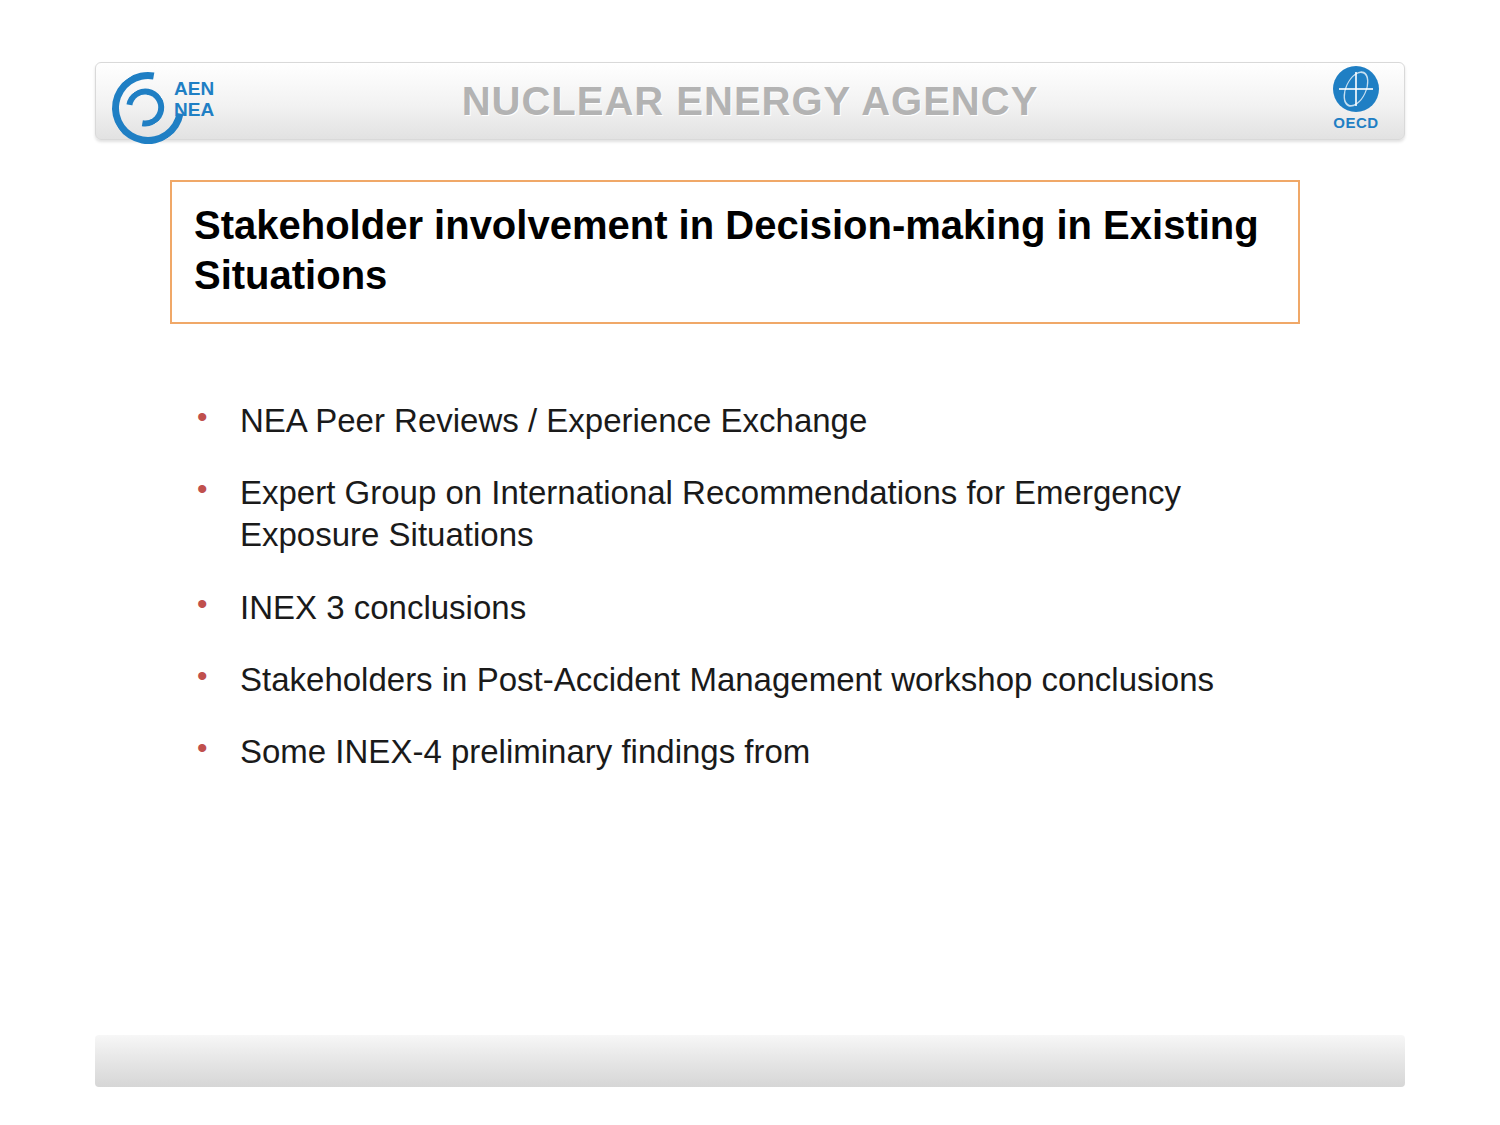NUCLEAR ENERGY AGENCY
AEN
NEA
OECD
Stakeholder involvement in Decision-making in Existing Situations
NEA Peer Reviews / Experience Exchange
Expert Group on International Recommendations for Emergency Exposure Situations
INEX 3 conclusions
Stakeholders in Post-Accident Management workshop conclusions
Some INEX-4 preliminary findings from
© 2012 Organisation for Economic Co-operation and Development